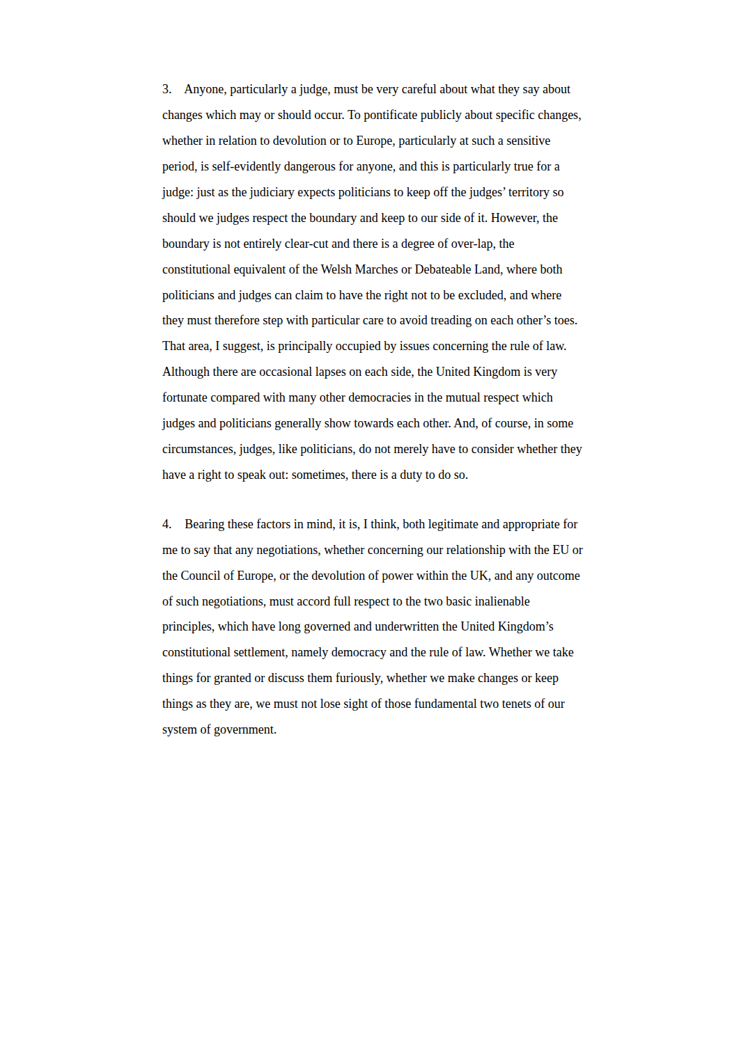3. Anyone, particularly a judge, must be very careful about what they say about changes which may or should occur. To pontificate publicly about specific changes, whether in relation to devolution or to Europe, particularly at such a sensitive period, is self-evidently dangerous for anyone, and this is particularly true for a judge: just as the judiciary expects politicians to keep off the judges’ territory so should we judges respect the boundary and keep to our side of it. However, the boundary is not entirely clear-cut and there is a degree of over-lap, the constitutional equivalent of the Welsh Marches or Debateable Land, where both politicians and judges can claim to have the right not to be excluded, and where they must therefore step with particular care to avoid treading on each other’s toes. That area, I suggest, is principally occupied by issues concerning the rule of law. Although there are occasional lapses on each side, the United Kingdom is very fortunate compared with many other democracies in the mutual respect which judges and politicians generally show towards each other. And, of course, in some circumstances, judges, like politicians, do not merely have to consider whether they have a right to speak out: sometimes, there is a duty to do so.
4. Bearing these factors in mind, it is, I think, both legitimate and appropriate for me to say that any negotiations, whether concerning our relationship with the EU or the Council of Europe, or the devolution of power within the UK, and any outcome of such negotiations, must accord full respect to the two basic inalienable principles, which have long governed and underwritten the United Kingdom’s constitutional settlement, namely democracy and the rule of law. Whether we take things for granted or discuss them furiously, whether we make changes or keep things as they are, we must not lose sight of those fundamental two tenets of our system of government.